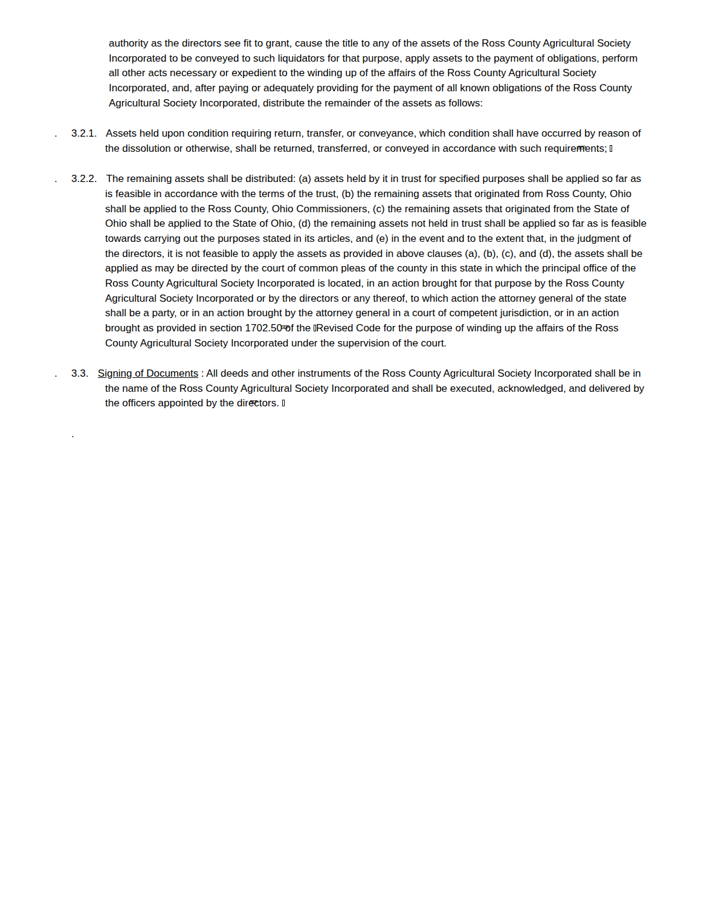authority as the directors see fit to grant, cause the title to any of the assets of the Ross County Agricultural Society Incorporated to be conveyed to such liquidators for that purpose, apply assets to the payment of obligations, perform all other acts necessary or expedient to the winding up of the affairs of the Ross County Agricultural Society Incorporated, and, after paying or adequately providing for the payment of all known obligations of the Ross County Agricultural Society Incorporated, distribute the remainder of the assets as follows:
.
3.2.1. Assets held upon condition requiring return, transfer, or conveyance, which condition shall have occurred by reason of the dissolution or otherwise, shall be returned, transferred, or conveyed in accordance with such requirements; SEP
.
3.2.2. The remaining assets shall be distributed: (a) assets held by it in trust for specified purposes shall be applied so far as is feasible in accordance with the terms of the trust, (b) the remaining assets that originated from Ross County, Ohio shall be applied to the Ross County, Ohio Commissioners, (c) the remaining assets that originated from the State of Ohio shall be applied to the State of Ohio, (d) the remaining assets not held in trust shall be applied so far as is feasible towards carrying out the purposes stated in its articles, and (e) in the event and to the extent that, in the judgment of the directors, it is not feasible to apply the assets as provided in above clauses (a), (b), (c), and (d), the assets shall be applied as may be directed by the court of common pleas of the county in this state in which the principal office of the Ross County Agricultural Society Incorporated is located, in an action brought for that purpose by the Ross County Agricultural Society Incorporated or by the directors or any thereof, to which action the attorney general of the state shall be a party, or in an action brought by the attorney general in a court of competent jurisdiction, or in an action brought as provided in section 1702.50 of the SEPRevised Code for the purpose of winding up the affairs of the Ross County Agricultural Society Incorporated under the supervision of the court.
.
3.3. Signing of Documents : All deeds and other instruments of the Ross County Agricultural Society Incorporated shall be in the name of the Ross County Agricultural Society Incorporated and shall be executed, acknowledged, and delivered by the officers appointed by the directors. SEP
.